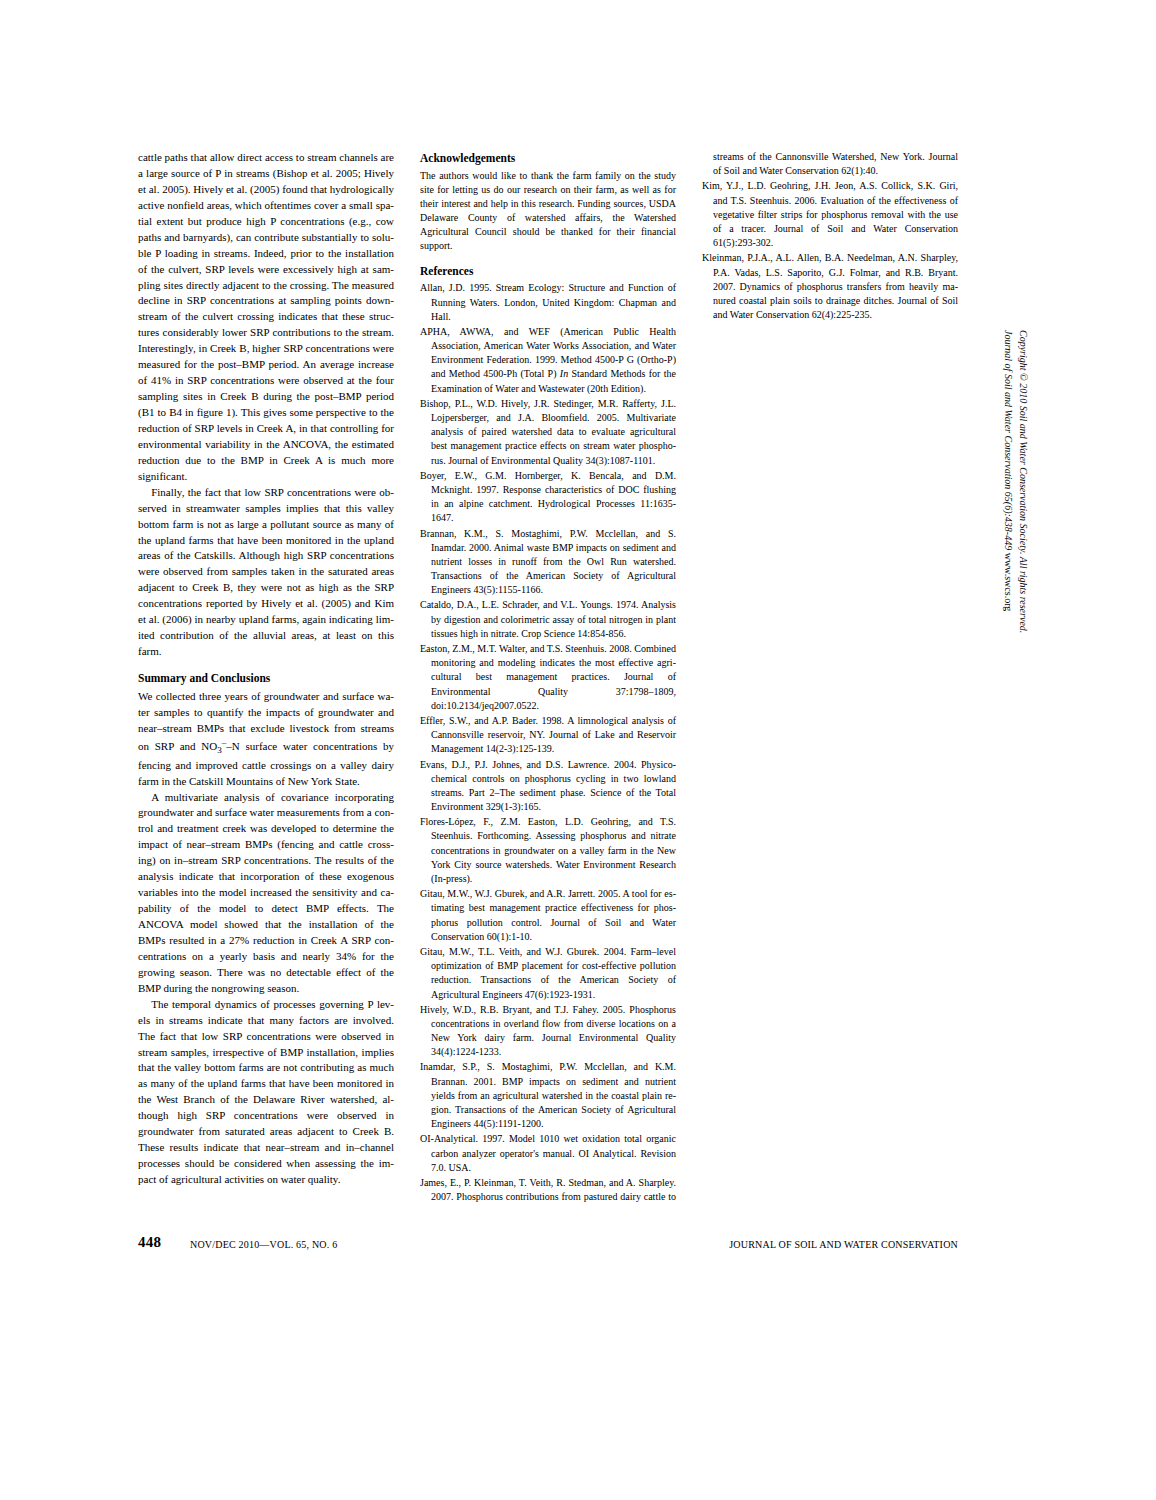cattle paths that allow direct access to stream channels are a large source of P in streams (Bishop et al. 2005; Hively et al. 2005). Hively et al. (2005) found that hydrologically active nonfield areas, which oftentimes cover a small spatial extent but produce high P concentrations (e.g., cow paths and barnyards), can contribute substantially to soluble P loading in streams. Indeed, prior to the installation of the culvert, SRP levels were excessively high at sampling sites directly adjacent to the crossing. The measured decline in SRP concentrations at sampling points downstream of the culvert crossing indicates that these structures considerably lower SRP contributions to the stream. Interestingly, in Creek B, higher SRP concentrations were measured for the post–BMP period. An average increase of 41% in SRP concentrations were observed at the four sampling sites in Creek B during the post–BMP period (B1 to B4 in figure 1). This gives some perspective to the reduction of SRP levels in Creek A, in that controlling for environmental variability in the ANCOVA, the estimated reduction due to the BMP in Creek A is much more significant.
Finally, the fact that low SRP concentrations were observed in streamwater samples implies that this valley bottom farm is not as large a pollutant source as many of the upland farms that have been monitored in the upland areas of the Catskills. Although high SRP concentrations were observed from samples taken in the saturated areas adjacent to Creek B, they were not as high as the SRP concentrations reported by Hively et al. (2005) and Kim et al. (2006) in nearby upland farms, again indicating limited contribution of the alluvial areas, at least on this farm.
Summary and Conclusions
We collected three years of groundwater and surface water samples to quantify the impacts of groundwater and near–stream BMPs that exclude livestock from streams on SRP and NO3––N surface water concentrations by fencing and improved cattle crossings on a valley dairy farm in the Catskill Mountains of New York State.
A multivariate analysis of covariance incorporating groundwater and surface water measurements from a control and treatment creek was developed to determine the impact of near–stream BMPs (fencing and cattle crossing) on in–stream SRP concentrations. The results of the analysis indicate that incorporation of these exogenous variables into the model increased the sensitivity and capability of the model to detect BMP effects. The ANCOVA model showed that the installation of the BMPs resulted in a 27% reduction in Creek A SRP concentrations on a yearly basis and nearly 34% for the growing season. There was no detectable effect of the BMP during the nongrowing season.
The temporal dynamics of processes governing P levels in streams indicate that many factors are involved. The fact that low SRP concentrations were observed in stream samples, irrespective of BMP installation, implies that the valley bottom farms are not contributing as much as many of the upland farms that have been monitored in the West Branch of the Delaware River watershed, although high SRP concentrations were observed in groundwater from saturated areas adjacent to Creek B. These results indicate that near–stream and in–channel processes should be considered when assessing the impact of agricultural activities on water quality.
Acknowledgements
The authors would like to thank the farm family on the study site for letting us do our research on their farm, as well as for their interest and help in this research. Funding sources, USDA Delaware County of watershed affairs, the Watershed Agricultural Council should be thanked for their financial support.
References
Allan, J.D. 1995. Stream Ecology: Structure and Function of Running Waters. London, United Kingdom: Chapman and Hall.
APHA, AWWA, and WEF (American Public Health Association, American Water Works Association, and Water Environment Federation. 1999. Method 4500-P G (Ortho-P) and Method 4500-Ph (Total P) In Standard Methods for the Examination of Water and Wastewater (20th Edition).
Bishop, P.L., W.D. Hively, J.R. Stedinger, M.R. Rafferty, J.L. Lojpersberger, and J.A. Bloomfield. 2005. Multivariate analysis of paired watershed data to evaluate agricultural best management practice effects on stream water phosphorus. Journal of Environmental Quality 34(3):1087-1101.
Boyer, E.W., G.M. Hornberger, K. Bencala, and D.M. Mcknight. 1997. Response characteristics of DOC flushing in an alpine catchment. Hydrological Processes 11:1635-1647.
Brannan, K.M., S. Mostaghimi, P.W. Mcclellan, and S. Inamdar. 2000. Animal waste BMP impacts on sediment and nutrient losses in runoff from the Owl Run watershed. Transactions of the American Society of Agricultural Engineers 43(5):1155-1166.
Cataldo, D.A., L.E. Schrader, and V.L. Youngs. 1974. Analysis by digestion and colorimetric assay of total nitrogen in plant tissues high in nitrate. Crop Science 14:854-856.
Easton, Z.M., M.T. Walter, and T.S. Steenhuis. 2008. Combined monitoring and modeling indicates the most effective agricultural best management practices. Journal of Environmental Quality 37:1798–1809, doi:10.2134/jeq2007.0522.
Effler, S.W., and A.P. Bader. 1998. A limnological analysis of Cannonsville reservoir, NY. Journal of Lake and Reservoir Management 14(2-3):125-139.
Evans, D.J., P.J. Johnes, and D.S. Lawrence. 2004. Physico-chemical controls on phosphorus cycling in two lowland streams. Part 2–The sediment phase. Science of the Total Environment 329(1-3):165.
Flores-López, F., Z.M. Easton, L.D. Geohring, and T.S. Steenhuis. Forthcoming. Assessing phosphorus and nitrate concentrations in groundwater on a valley farm in the New York City source watersheds. Water Environment Research (In-press).
Gitau, M.W., W.J. Gburek, and A.R. Jarrett. 2005. A tool for estimating best management practice effectiveness for phosphorus pollution control. Journal of Soil and Water Conservation 60(1):1-10.
Gitau, M.W., T.L. Veith, and W.J. Gburek. 2004. Farm–level optimization of BMP placement for cost-effective pollution reduction. Transactions of the American Society of Agricultural Engineers 47(6):1923-1931.
Hively, W.D., R.B. Bryant, and T.J. Fahey. 2005. Phosphorus concentrations in overland flow from diverse locations on a New York dairy farm. Journal Environmental Quality 34(4):1224-1233.
Inamdar, S.P., S. Mostaghimi, P.W. Mcclellan, and K.M. Brannan. 2001. BMP impacts on sediment and nutrient yields from an agricultural watershed in the coastal plain region. Transactions of the American Society of Agricultural Engineers 44(5):1191-1200.
OI-Analytical. 1997. Model 1010 wet oxidation total organic carbon analyzer operator's manual. OI Analytical. Revision 7.0. USA.
James, E., P. Kleinman, T. Veith, R. Stedman, and A. Sharpley. 2007. Phosphorus contributions from pastured dairy cattle to streams of the Cannonsville Watershed, New York. Journal of Soil and Water Conservation 62(1):40.
Kim, Y.J., L.D. Geohring, J.H. Jeon, A.S. Collick, S.K. Giri, and T.S. Steenhuis. 2006. Evaluation of the effectiveness of vegetative filter strips for phosphorus removal with the use of a tracer. Journal of Soil and Water Conservation 61(5):293-302.
Kleinman, P.J.A., A.L. Allen, B.A. Needelman, A.N. Sharpley, P.A. Vadas, L.S. Saporito, G.J. Folmar, and R.B. Bryant. 2007. Dynamics of phosphorus transfers from heavily manured coastal plain soils to drainage ditches. Journal of Soil and Water Conservation 62(4):225-235.
Copyright © 2010 Soil and Water Conservation Society. All rights reserved.
Journal of Soil and Water Conservation 65(6):438-449 www.swcs.org
448 NOV/DEC 2010—VOL. 65, NO. 6 JOURNAL OF SOIL AND WATER CONSERVATION